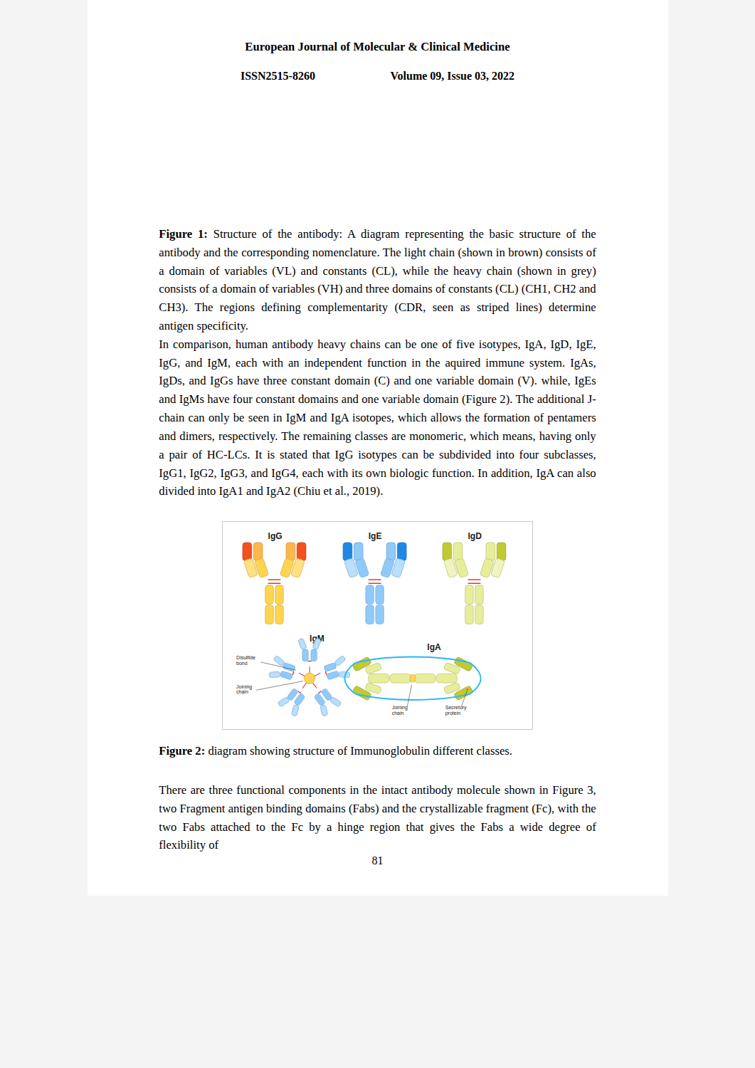European Journal of Molecular & Clinical Medicine
ISSN2515-8260 Volume 09, Issue 03, 2022
Figure 1: Structure of the antibody: A diagram representing the basic structure of the antibody and the corresponding nomenclature. The light chain (shown in brown) consists of a domain of variables (VL) and constants (CL), while the heavy chain (shown in grey) consists of a domain of variables (VH) and three domains of constants (CL) (CH1, CH2 and CH3). The regions defining complementarity (CDR, seen as striped lines) determine antigen specificity.
In comparison, human antibody heavy chains can be one of five isotypes, IgA, IgD, IgE, IgG, and IgM, each with an independent function in the aquired immune system. IgAs, IgDs, and IgGs have three constant domain (C) and one variable domain (V). while, IgEs and IgMs have four constant domains and one variable domain (Figure 2). The additional J- chain can only be seen in IgM and IgA isotopes, which allows the formation of pentamers and dimers, respectively. The remaining classes are monomeric, which means, having only a pair of HC-LCs. It is stated that IgG isotypes can be subdivided into four subclasses, IgG1, IgG2, IgG3, and IgG4, each with its own biologic function. In addition, IgA can also divided into IgA1 and IgA2 (Chiu et al., 2019).
IgG IgE IgD IgM Disulfide bond Joining chain IgA Joining chain Secretory protein
Figure 2: diagram showing structure of Immunoglobulin different classes.
There are three functional components in the intact antibody molecule shown in Figure 3, two Fragment antigen binding domains (Fabs) and the crystallizable fragment (Fc), with the two Fabs attached to the Fc by a hinge region that gives the Fabs a wide degree of flexibility of
81